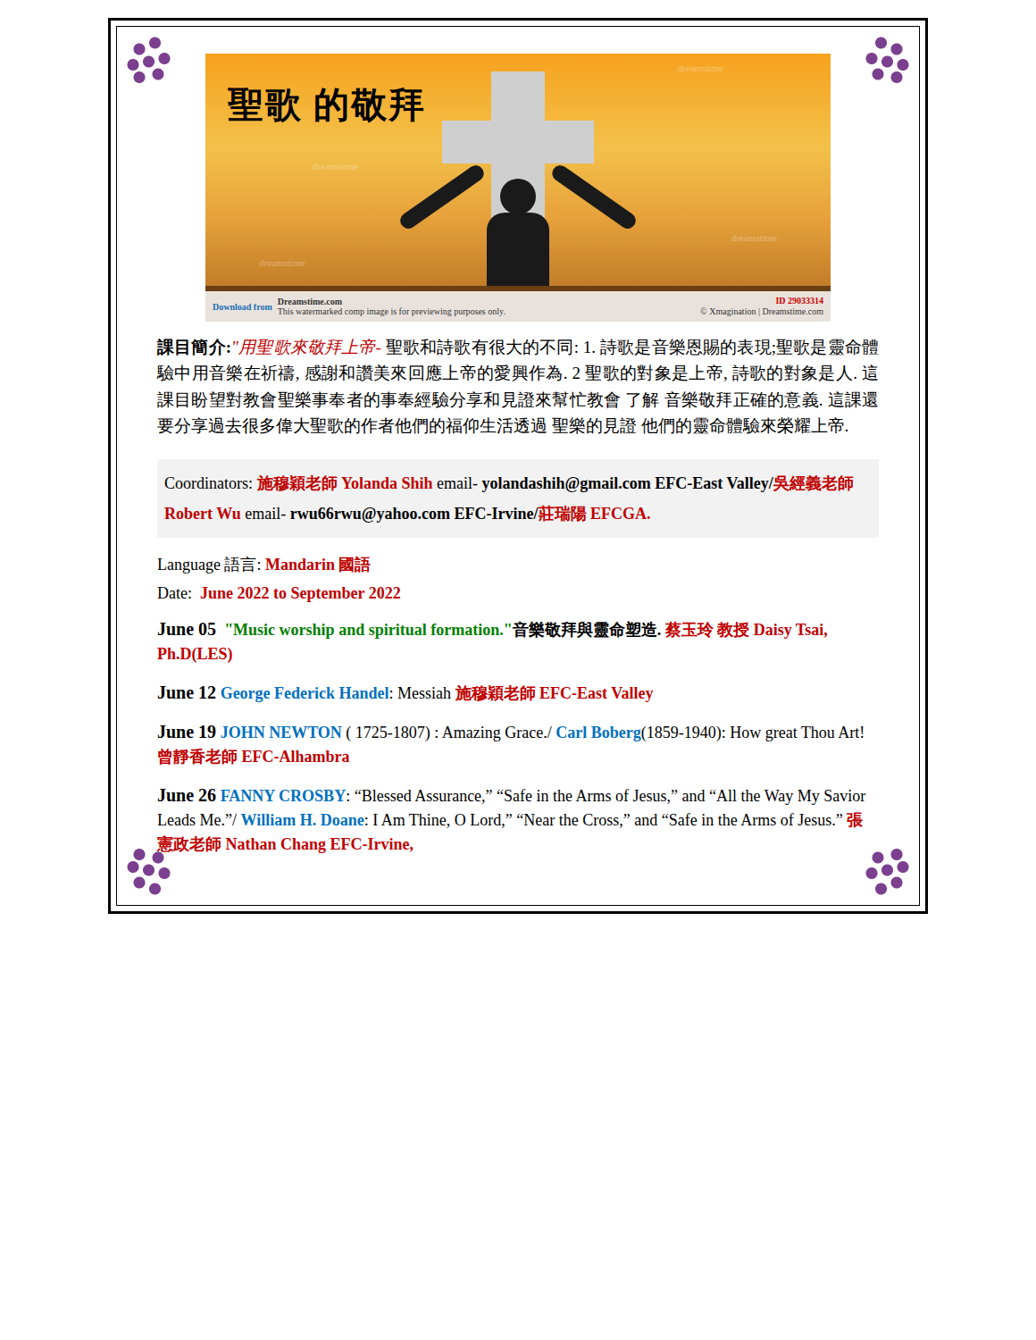聖歌 的敬拜
dreamstime
dreamstime
dreamstime
dreamstime
Download from Dreamstime.com
This watermarked comp image is for previewing purposes only.
ID 29033314
© Xmagination | Dreamstime.com
課目簡介:"用聖歌來敬拜上帝- 聖歌和詩歌有很大的不同: 1. 詩歌是音樂恩賜的表現;聖歌是靈命體驗中用音樂在祈禱, 感謝和讚美來回應上帝的愛興作為. 2 聖歌的對象是上帝, 詩歌的對象是人. 這課目盼望對教會聖樂事奉者的事奉經驗分享和見證來幫忙教會 了解 音樂敬拜正確的意義. 這課還要分享過去很多偉大聖歌的作者他們的福仰生活透過 聖樂的見證 他們的靈命體驗來榮耀上帝.
Coordinators: 施穆穎老師 Yolanda Shih email- yolandashih@gmail.com EFC-East Valley/吳經義老師 Robert Wu email- rwu66rwu@yahoo.com EFC-Irvine/莊瑞陽 EFCGA.
Language 語言: Mandarin 國語
Date: June 2022 to September 2022
June 05 "Music worship and spiritual formation."音樂敬拜與靈命塑造. 蔡玉玲 教授 Daisy Tsai, Ph.D(LES)
June 12 George Federick Handel: Messiah 施穆穎老師 EFC-East Valley
June 19 JOHN NEWTON ( 1725-1807) : Amazing Grace./ Carl Boberg(1859-1940): How great Thou Art! 曾靜香老師 EFC-Alhambra
June 26 FANNY CROSBY: “Blessed Assurance,” “Safe in the Arms of Jesus,” and “All the Way My Savior Leads Me.”/ William H. Doane: I Am Thine, O Lord,” “Near the Cross,” and “Safe in the Arms of Jesus.” 張憲政老師 Nathan Chang EFC-Irvine,